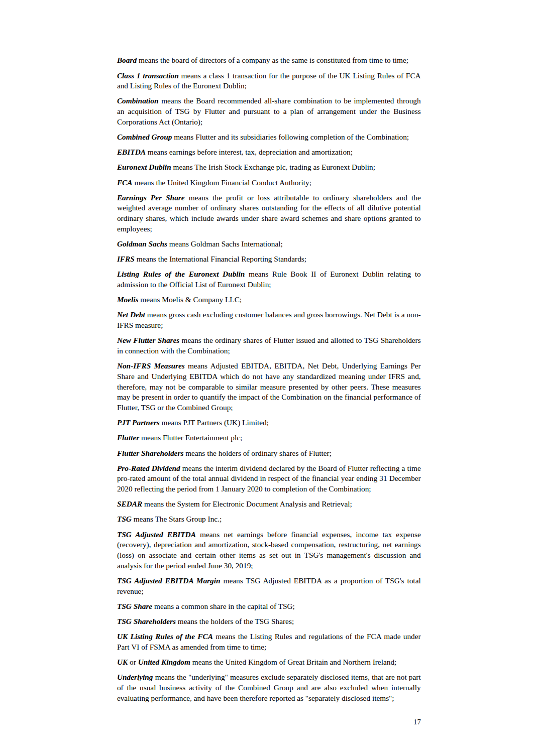Board means the board of directors of a company as the same is constituted from time to time;
Class 1 transaction means a class 1 transaction for the purpose of the UK Listing Rules of FCA and Listing Rules of the Euronext Dublin;
Combination means the Board recommended all-share combination to be implemented through an acquisition of TSG by Flutter and pursuant to a plan of arrangement under the Business Corporations Act (Ontario);
Combined Group means Flutter and its subsidiaries following completion of the Combination;
EBITDA means earnings before interest, tax, depreciation and amortization;
Euronext Dublin means The Irish Stock Exchange plc, trading as Euronext Dublin;
FCA means the United Kingdom Financial Conduct Authority;
Earnings Per Share means the profit or loss attributable to ordinary shareholders and the weighted average number of ordinary shares outstanding for the effects of all dilutive potential ordinary shares, which include awards under share award schemes and share options granted to employees;
Goldman Sachs means Goldman Sachs International;
IFRS means the International Financial Reporting Standards;
Listing Rules of the Euronext Dublin means Rule Book II of Euronext Dublin relating to admission to the Official List of Euronext Dublin;
Moelis means Moelis & Company LLC;
Net Debt means gross cash excluding customer balances and gross borrowings. Net Debt is a non-IFRS measure;
New Flutter Shares means the ordinary shares of Flutter issued and allotted to TSG Shareholders in connection with the Combination;
Non-IFRS Measures means Adjusted EBITDA, EBITDA, Net Debt, Underlying Earnings Per Share and Underlying EBITDA which do not have any standardized meaning under IFRS and, therefore, may not be comparable to similar measure presented by other peers. These measures may be present in order to quantify the impact of the Combination on the financial performance of Flutter, TSG or the Combined Group;
PJT Partners means PJT Partners (UK) Limited;
Flutter means Flutter Entertainment plc;
Flutter Shareholders means the holders of ordinary shares of Flutter;
Pro-Rated Dividend means the interim dividend declared by the Board of Flutter reflecting a time pro-rated amount of the total annual dividend in respect of the financial year ending 31 December 2020 reflecting the period from 1 January 2020 to completion of the Combination;
SEDAR means the System for Electronic Document Analysis and Retrieval;
TSG means The Stars Group Inc.;
TSG Adjusted EBITDA means net earnings before financial expenses, income tax expense (recovery), depreciation and amortization, stock-based compensation, restructuring, net earnings (loss) on associate and certain other items as set out in TSG's management's discussion and analysis for the period ended June 30, 2019;
TSG Adjusted EBITDA Margin means TSG Adjusted EBITDA as a proportion of TSG's total revenue;
TSG Share means a common share in the capital of TSG;
TSG Shareholders means the holders of the TSG Shares;
UK Listing Rules of the FCA means the Listing Rules and regulations of the FCA made under Part VI of FSMA as amended from time to time;
UK or United Kingdom means the United Kingdom of Great Britain and Northern Ireland;
Underlying means the "underlying" measures exclude separately disclosed items, that are not part of the usual business activity of the Combined Group and are also excluded when internally evaluating performance, and have been therefore reported as "separately disclosed items";
17